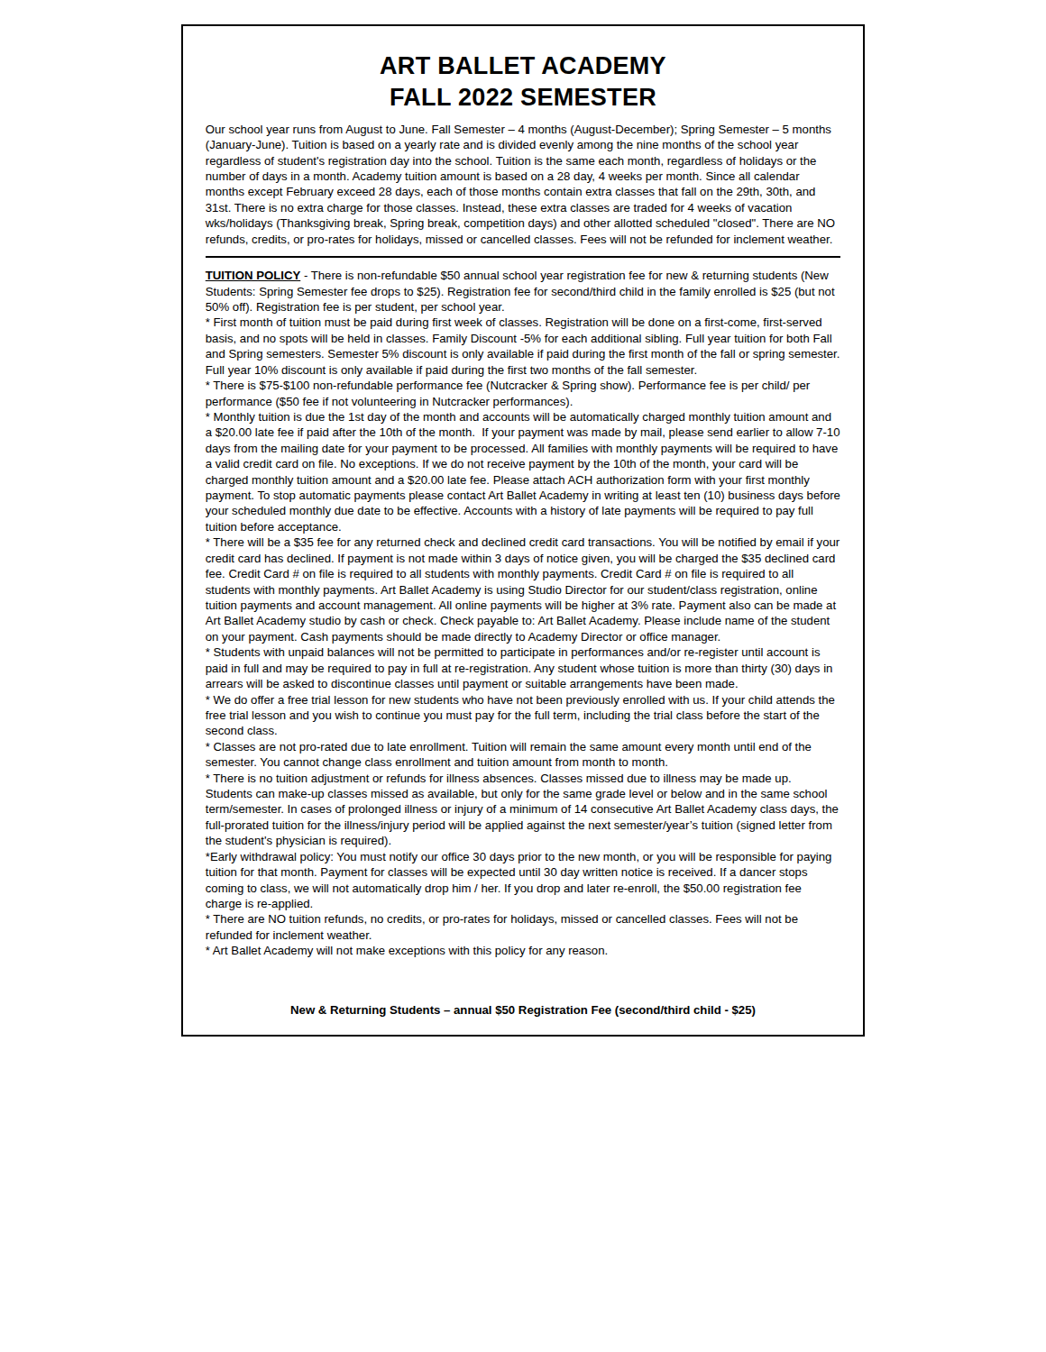ART BALLET ACADEMY
FALL 2022 SEMESTER
Our school year runs from August to June. Fall Semester – 4 months (August-December); Spring Semester – 5 months (January-June). Tuition is based on a yearly rate and is divided evenly among the nine months of the school year regardless of student's registration day into the school. Tuition is the same each month, regardless of holidays or the number of days in a month. Academy tuition amount is based on a 28 day, 4 weeks per month. Since all calendar months except February exceed 28 days, each of those months contain extra classes that fall on the 29th, 30th, and 31st. There is no extra charge for those classes. Instead, these extra classes are traded for 4 weeks of vacation wks/holidays (Thanksgiving break, Spring break, competition days) and other allotted scheduled "closed". There are NO refunds, credits, or pro-rates for holidays, missed or cancelled classes. Fees will not be refunded for inclement weather.
TUITION POLICY - There is non-refundable $50 annual school year registration fee for new & returning students (New Students: Spring Semester fee drops to $25). Registration fee for second/third child in the family enrolled is $25 (but not 50% off). Registration fee is per student, per school year.
* First month of tuition must be paid during first week of classes. Registration will be done on a first-come, first-served basis, and no spots will be held in classes. Family Discount -5% for each additional sibling. Full year tuition for both Fall and Spring semesters. Semester 5% discount is only available if paid during the first month of the fall or spring semester. Full year 10% discount is only available if paid during the first two months of the fall semester.
* There is $75-$100 non-refundable performance fee (Nutcracker & Spring show). Performance fee is per child/ per performance ($50 fee if not volunteering in Nutcracker performances).
* Monthly tuition is due the 1st day of the month and accounts will be automatically charged monthly tuition amount and a $20.00 late fee if paid after the 10th of the month. If your payment was made by mail, please send earlier to allow 7-10 days from the mailing date for your payment to be processed. All families with monthly payments will be required to have a valid credit card on file. No exceptions. If we do not receive payment by the 10th of the month, your card will be charged monthly tuition amount and a $20.00 late fee. Please attach ACH authorization form with your first monthly payment. To stop automatic payments please contact Art Ballet Academy in writing at least ten (10) business days before your scheduled monthly due date to be effective. Accounts with a history of late payments will be required to pay full tuition before acceptance.
* There will be a $35 fee for any returned check and declined credit card transactions. You will be notified by email if your credit card has declined. If payment is not made within 3 days of notice given, you will be charged the $35 declined card fee. Credit Card # on file is required to all students with monthly payments. Credit Card # on file is required to all students with monthly payments. Art Ballet Academy is using Studio Director for our student/class registration, online tuition payments and account management. All online payments will be higher at 3% rate. Payment also can be made at Art Ballet Academy studio by cash or check. Check payable to: Art Ballet Academy. Please include name of the student on your payment. Cash payments should be made directly to Academy Director or office manager.
* Students with unpaid balances will not be permitted to participate in performances and/or re-register until account is paid in full and may be required to pay in full at re-registration. Any student whose tuition is more than thirty (30) days in arrears will be asked to discontinue classes until payment or suitable arrangements have been made.
* We do offer a free trial lesson for new students who have not been previously enrolled with us. If your child attends the free trial lesson and you wish to continue you must pay for the full term, including the trial class before the start of the second class.
* Classes are not pro-rated due to late enrollment. Tuition will remain the same amount every month until end of the semester. You cannot change class enrollment and tuition amount from month to month.
* There is no tuition adjustment or refunds for illness absences. Classes missed due to illness may be made up. Students can make-up classes missed as available, but only for the same grade level or below and in the same school term/semester. In cases of prolonged illness or injury of a minimum of 14 consecutive Art Ballet Academy class days, the full-prorated tuition for the illness/injury period will be applied against the next semester/year’s tuition (signed letter from the student's physician is required).
*Early withdrawal policy: You must notify our office 30 days prior to the new month, or you will be responsible for paying tuition for that month. Payment for classes will be expected until 30 day written notice is received. If a dancer stops coming to class, we will not automatically drop him / her. If you drop and later re-enroll, the $50.00 registration fee charge is re-applied.
* There are NO tuition refunds, no credits, or pro-rates for holidays, missed or cancelled classes. Fees will not be refunded for inclement weather.
* Art Ballet Academy will not make exceptions with this policy for any reason.
New & Returning Students – annual $50 Registration Fee (second/third child - $25)